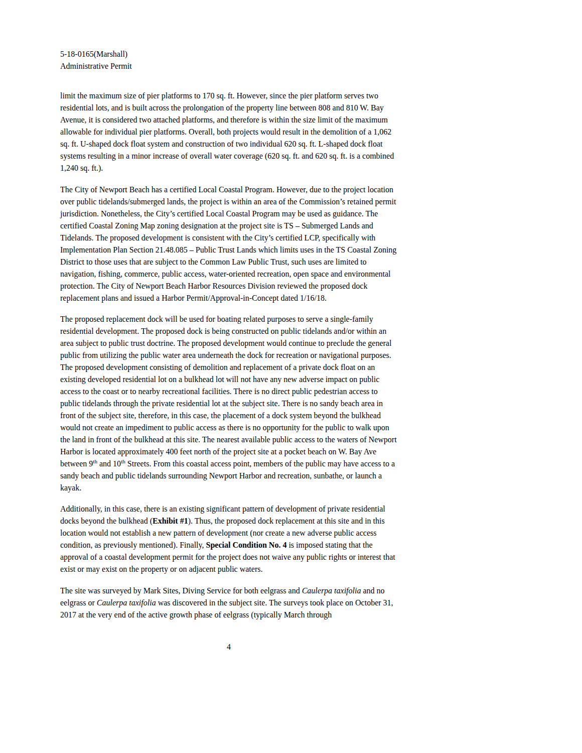5-18-0165(Marshall)
Administrative Permit
limit the maximum size of pier platforms to 170 sq. ft. However, since the pier platform serves two residential lots, and is built across the prolongation of the property line between 808 and 810 W. Bay Avenue, it is considered two attached platforms, and therefore is within the size limit of the maximum allowable for individual pier platforms. Overall, both projects would result in the demolition of a 1,062 sq. ft. U-shaped dock float system and construction of two individual 620 sq. ft. L-shaped dock float systems resulting in a minor increase of overall water coverage (620 sq. ft. and 620 sq. ft. is a combined 1,240 sq. ft.).
The City of Newport Beach has a certified Local Coastal Program. However, due to the project location over public tidelands/submerged lands, the project is within an area of the Commission’s retained permit jurisdiction. Nonetheless, the City’s certified Local Coastal Program may be used as guidance. The certified Coastal Zoning Map zoning designation at the project site is TS – Submerged Lands and Tidelands. The proposed development is consistent with the City’s certified LCP, specifically with Implementation Plan Section 21.48.085 – Public Trust Lands which limits uses in the TS Coastal Zoning District to those uses that are subject to the Common Law Public Trust, such uses are limited to navigation, fishing, commerce, public access, water-oriented recreation, open space and environmental protection. The City of Newport Beach Harbor Resources Division reviewed the proposed dock replacement plans and issued a Harbor Permit/Approval-in-Concept dated 1/16/18.
The proposed replacement dock will be used for boating related purposes to serve a single-family residential development. The proposed dock is being constructed on public tidelands and/or within an area subject to public trust doctrine. The proposed development would continue to preclude the general public from utilizing the public water area underneath the dock for recreation or navigational purposes. The proposed development consisting of demolition and replacement of a private dock float on an existing developed residential lot on a bulkhead lot will not have any new adverse impact on public access to the coast or to nearby recreational facilities. There is no direct public pedestrian access to public tidelands through the private residential lot at the subject site. There is no sandy beach area in front of the subject site, therefore, in this case, the placement of a dock system beyond the bulkhead would not create an impediment to public access as there is no opportunity for the public to walk upon the land in front of the bulkhead at this site. The nearest available public access to the waters of Newport Harbor is located approximately 400 feet north of the project site at a pocket beach on W. Bay Ave between 9th and 10th Streets. From this coastal access point, members of the public may have access to a sandy beach and public tidelands surrounding Newport Harbor and recreation, sunbathe, or launch a kayak.
Additionally, in this case, there is an existing significant pattern of development of private residential docks beyond the bulkhead (Exhibit #1). Thus, the proposed dock replacement at this site and in this location would not establish a new pattern of development (nor create a new adverse public access condition, as previously mentioned). Finally, Special Condition No. 4 is imposed stating that the approval of a coastal development permit for the project does not waive any public rights or interest that exist or may exist on the property or on adjacent public waters.
The site was surveyed by Mark Sites, Diving Service for both eelgrass and Caulerpa taxifolia and no eelgrass or Caulerpa taxifolia was discovered in the subject site. The surveys took place on October 31, 2017 at the very end of the active growth phase of eelgrass (typically March through
4